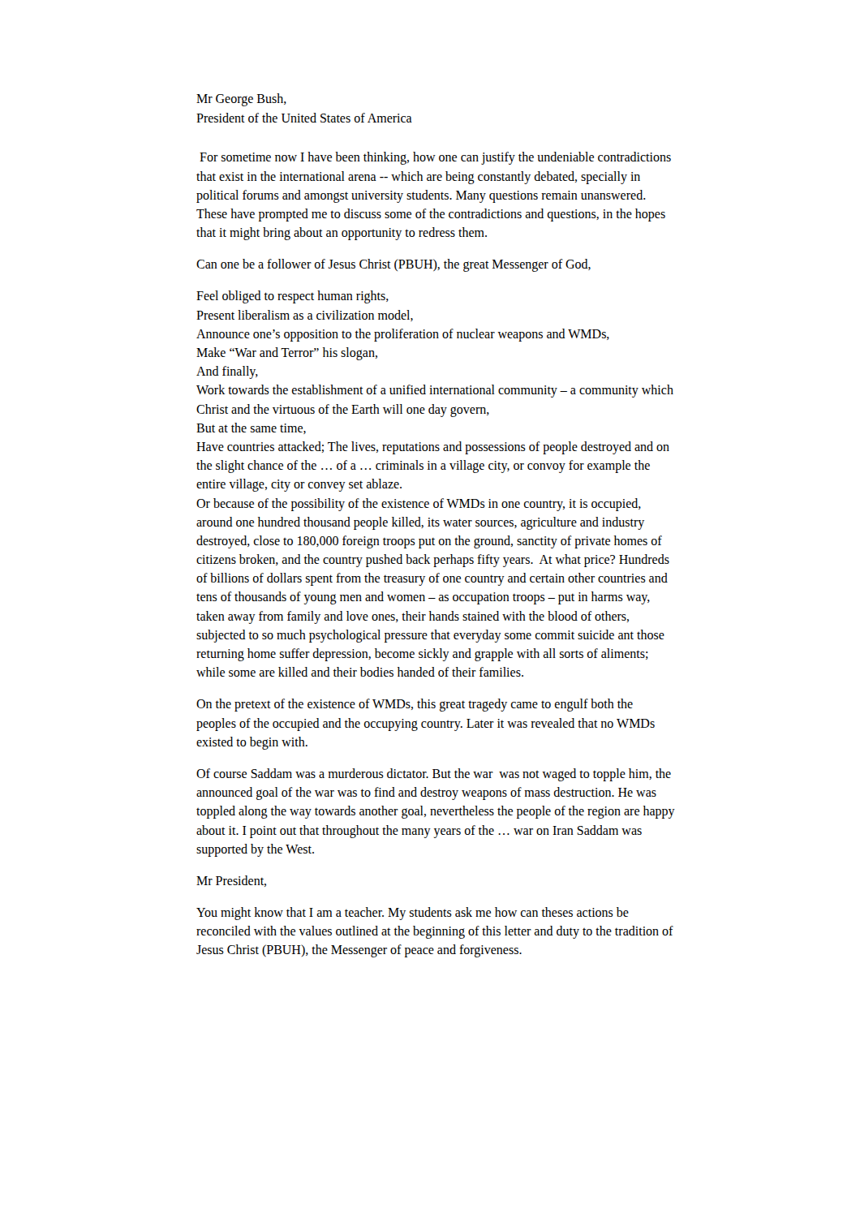Mr George Bush, President of the United States of America
For sometime now I have been thinking, how one can justify the undeniable contradictions that exist in the international arena -- which are being constantly debated, specially in political forums and amongst university students. Many questions remain unanswered. These have prompted me to discuss some of the contradictions and questions, in the hopes that it might bring about an opportunity to redress them.
Can one be a follower of Jesus Christ (PBUH), the great Messenger of God,
Feel obliged to respect human rights,
Present liberalism as a civilization model,
Announce one’s opposition to the proliferation of nuclear weapons and WMDs,
Make “War and Terror” his slogan,
And finally,
Work towards the establishment of a unified international community – a community which Christ and the virtuous of the Earth will one day govern,
But at the same time,
Have countries attacked; The lives, reputations and possessions of people destroyed and on the slight chance of the … of a … criminals in a village city, or convoy for example the entire village, city or convey set ablaze.
Or because of the possibility of the existence of WMDs in one country, it is occupied, around one hundred thousand people killed, its water sources, agriculture and industry destroyed, close to 180,000 foreign troops put on the ground, sanctity of private homes of citizens broken, and the country pushed back perhaps fifty years. At what price? Hundreds of billions of dollars spent from the treasury of one country and certain other countries and tens of thousands of young men and women – as occupation troops – put in harms way, taken away from family and love ones, their hands stained with the blood of others, subjected to so much psychological pressure that everyday some commit suicide ant those returning home suffer depression, become sickly and grapple with all sorts of aliments; while some are killed and their bodies handed of their families.
On the pretext of the existence of WMDs, this great tragedy came to engulf both the peoples of the occupied and the occupying country. Later it was revealed that no WMDs existed to begin with.
Of course Saddam was a murderous dictator. But the war was not waged to topple him, the announced goal of the war was to find and destroy weapons of mass destruction. He was toppled along the way towards another goal, nevertheless the people of the region are happy about it. I point out that throughout the many years of the … war on Iran Saddam was supported by the West.
Mr President,
You might know that I am a teacher. My students ask me how can theses actions be reconciled with the values outlined at the beginning of this letter and duty to the tradition of Jesus Christ (PBUH), the Messenger of peace and forgiveness.